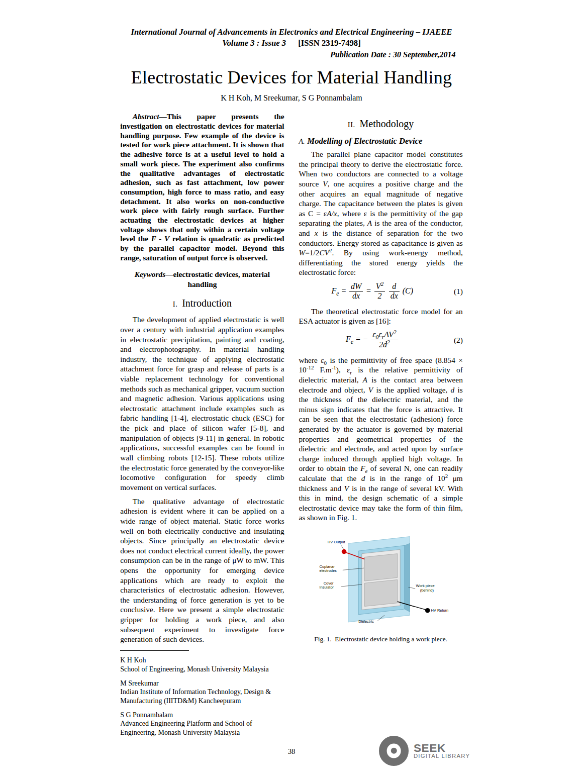International Journal of Advancements in Electronics and Electrical Engineering – IJAEEE Volume 3 : Issue 3 [ISSN 2319-7498]
Publication Date : 30 September,2014
Electrostatic Devices for Material Handling
K H Koh, M Sreekumar, S G Ponnambalam
Abstract—This paper presents the investigation on electrostatic devices for material handling purpose. Few example of the device is tested for work piece attachment. It is shown that the adhesive force is at a useful level to hold a small work piece. The experiment also confirms the qualitative advantages of electrostatic adhesion, such as fast attachment, low power consumption, high force to mass ratio, and easy detachment. It also works on non-conductive work piece with fairly rough surface. Further actuating the electrostatic devices at higher voltage shows that only within a certain voltage level the F - V relation is quadratic as predicted by the parallel capacitor model. Beyond this range, saturation of output force is observed.
Keywords—electrostatic devices, material handling
I. Introduction
The development of applied electrostatic is well over a century with industrial application examples in electrostatic precipitation, painting and coating, and electrophotography. In material handling industry, the technique of applying electrostatic attachment force for grasp and release of parts is a viable replacement technology for conventional methods such as mechanical gripper, vacuum suction and magnetic adhesion. Various applications using electrostatic attachment include examples such as fabric handling [1-4], electrostatic chuck (ESC) for the pick and place of silicon wafer [5-8], and manipulation of objects [9-11] in general. In robotic applications, successful examples can be found in wall climbing robots [12-15]. These robots utilize the electrostatic force generated by the conveyor-like locomotive configuration for speedy climb movement on vertical surfaces.
The qualitative advantage of electrostatic adhesion is evident where it can be applied on a wide range of object material. Static force works well on both electrically conductive and insulating objects. Since principally an electrostatic device does not conduct electrical current ideally, the power consumption can be in the range of μW to mW. This opens the opportunity for emerging device applications which are ready to exploit the characteristics of electrostatic adhesion. However, the understanding of force generation is yet to be conclusive. Here we present a simple electrostatic gripper for holding a work piece, and also subsequent experiment to investigate force generation of such devices.
K H Koh
School of Engineering, Monash University Malaysia
M Sreekumar
Indian Institute of Information Technology, Design & Manufacturing (IIITD&M) Kancheepuram
S G Ponnambalam
Advanced Engineering Platform and School of Engineering, Monash University Malaysia
II. Methodology
A. Modelling of Electrostatic Device
The parallel plane capacitor model constitutes the principal theory to derive the electrostatic force. When two conductors are connected to a voltage source V, one acquires a positive charge and the other acquires an equal magnitude of negative charge. The capacitance between the plates is given as C = εA/x, where ε is the permittivity of the gap separating the plates, A is the area of the conductor, and x is the distance of separation for the two conductors. Energy stored as capacitance is given as W=1/2CV2. By using work-energy method, differentiating the stored energy yields the electrostatic force:
Fe = dW dx = V22 ddx (C)
(1)
The theoretical electrostatic force model for an ESA actuator is given as [16]:
Fe = − ε0εrAV22d2
(2)
where ε0 is the permittivity of free space (8.854 × 10-12 F.m-1), εr is the relative permittivity of dielectric material, A is the contact area between electrode and object, V is the applied voltage, d is the thickness of the dielectric material, and the minus sign indicates that the force is attractive. It can be seen that the electrostatic (adhesion) force generated by the actuator is governed by material properties and geometrical properties of the dielectric and electrode, and acted upon by surface charge induced through applied high voltage. In order to obtain the Fe of several N, one can readily calculate that the d is in the range of 102 μm thickness and V is in the range of several kV. With this in mind, the design schematic of a simple electrostatic device may take the form of thin film, as shown in Fig. 1.
HV Output HV Return Coplanar electrodes Cover Insulator Work piece (behind) Dielectric
Fig. 1. Electrostatic device holding a work piece.
38
SEEK
DIGITAL LIBRARY